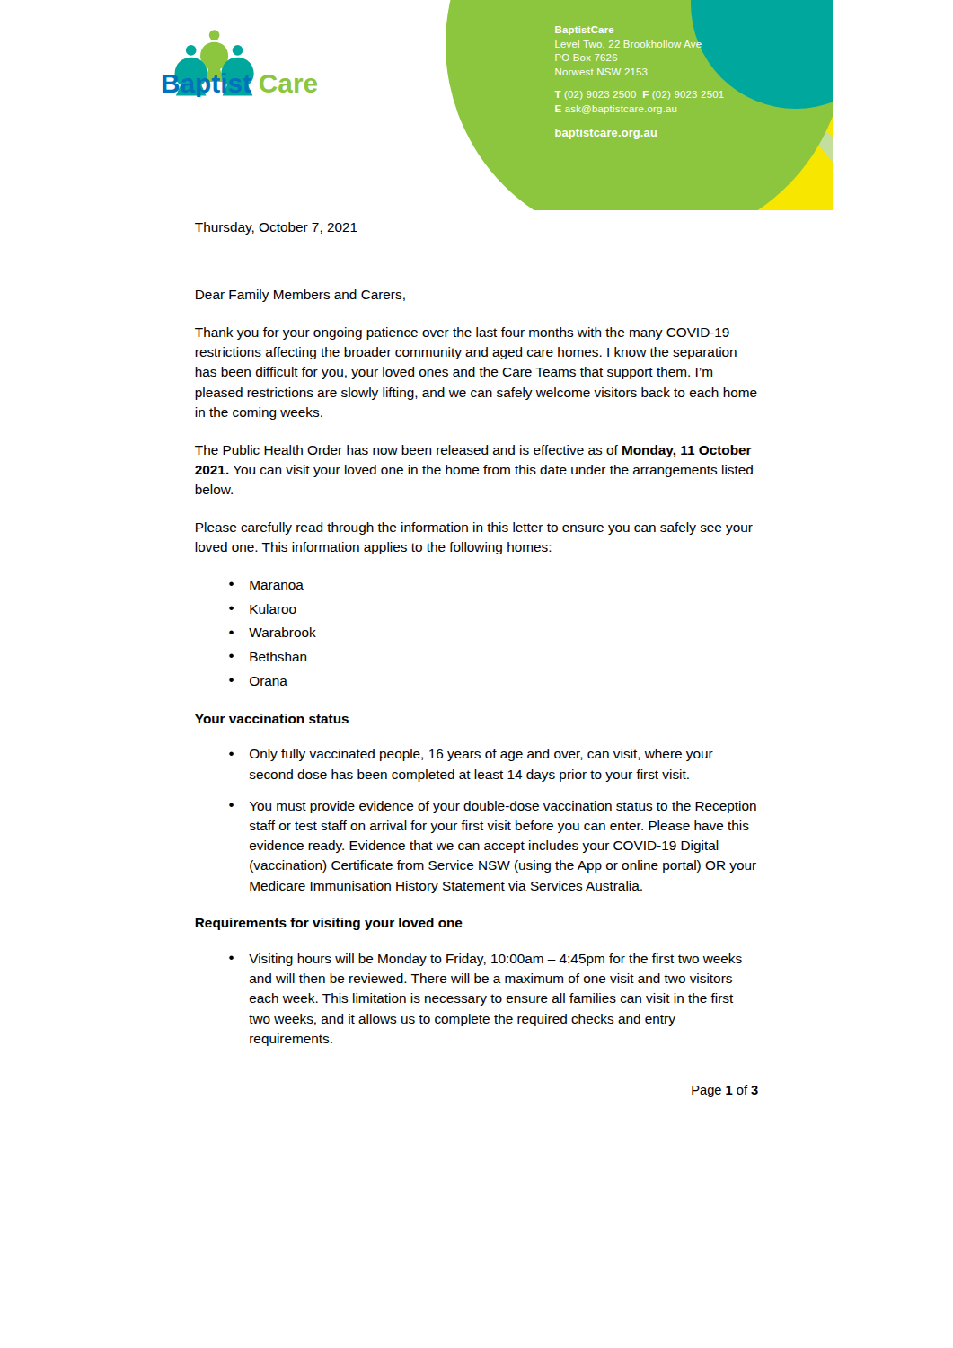Baptist Care
BaptistCare
Level Two, 22 Brookhollow Ave
PO Box 7626
Norwest NSW 2153
T (02) 9023 2500 F (02) 9023 2501
E ask@baptistcare.org.au
baptistcare.org.au
Thursday, October 7, 2021
Dear Family Members and Carers,
Thank you for your ongoing patience over the last four months with the many COVID-19 restrictions affecting the broader community and aged care homes. I know the separation has been difficult for you, your loved ones and the Care Teams that support them. I’m pleased restrictions are slowly lifting, and we can safely welcome visitors back to each home in the coming weeks.
The Public Health Order has now been released and is effective as of Monday, 11 October 2021. You can visit your loved one in the home from this date under the arrangements listed below.
Please carefully read through the information in this letter to ensure you can safely see your loved one. This information applies to the following homes:
Maranoa
Kularoo
Warabrook
Bethshan
Orana
Your vaccination status
Only fully vaccinated people, 16 years of age and over, can visit, where your second dose has been completed at least 14 days prior to your first visit.
You must provide evidence of your double-dose vaccination status to the Reception staff or test staff on arrival for your first visit before you can enter. Please have this evidence ready. Evidence that we can accept includes your COVID-19 Digital (vaccination) Certificate from Service NSW (using the App or online portal) OR your Medicare Immunisation History Statement via Services Australia.
Requirements for visiting your loved one
Visiting hours will be Monday to Friday, 10:00am – 4:45pm for the first two weeks and will then be reviewed. There will be a maximum of one visit and two visitors each week. This limitation is necessary to ensure all families can visit in the first two weeks, and it allows us to complete the required checks and entry requirements.
Page 1 of 3